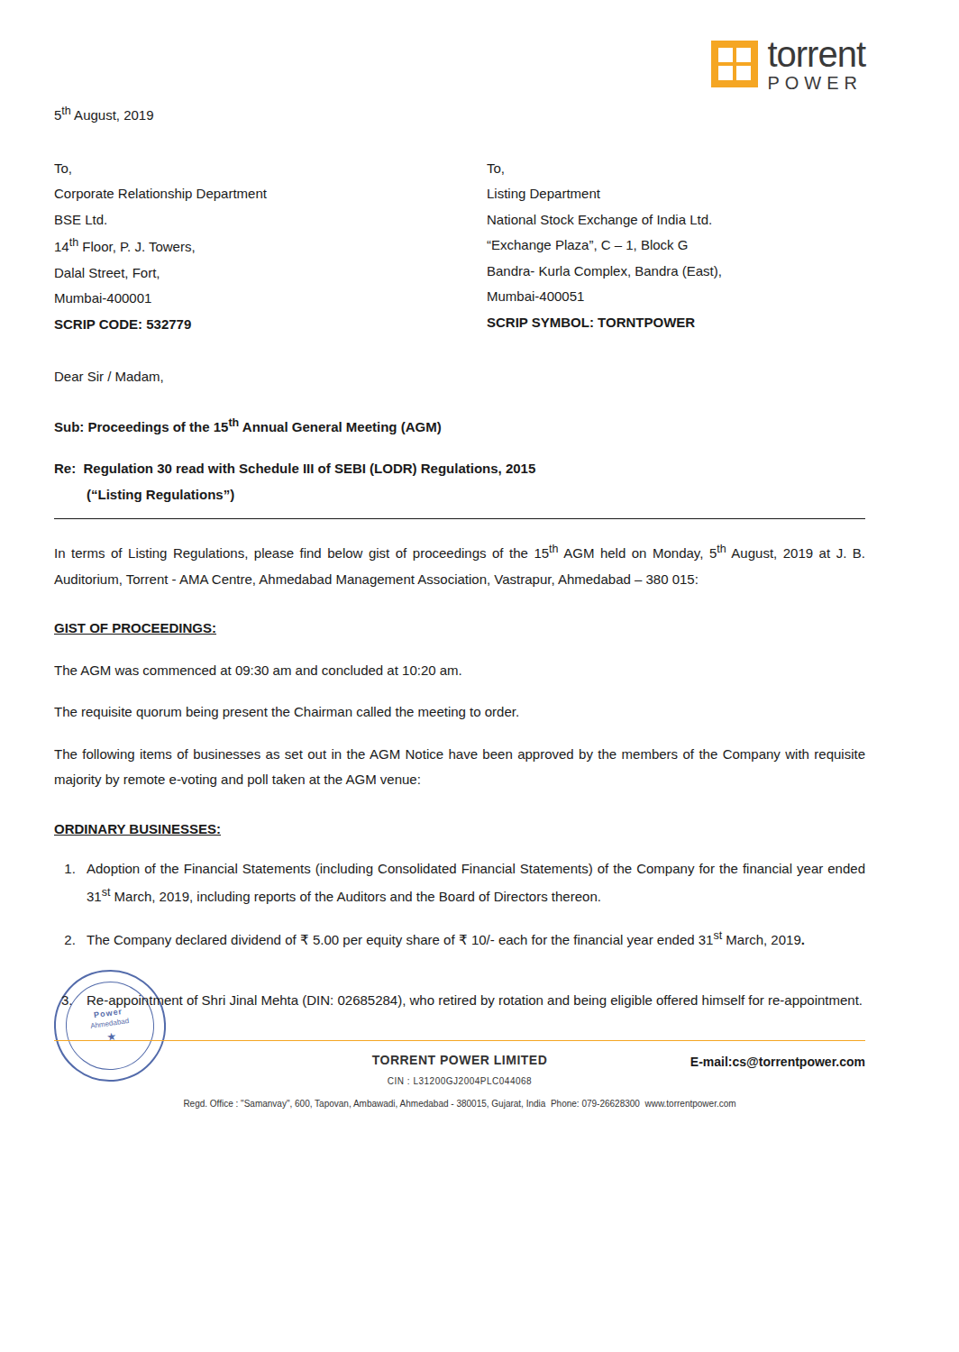torrent
POWER
5th August, 2019
To,
Corporate Relationship Department
BSE Ltd.
14th Floor, P. J. Towers,
Dalal Street, Fort,
Mumbai-400001
SCRIP CODE: 532779
To,
Listing Department
National Stock Exchange of India Ltd.
“Exchange Plaza”, C – 1, Block G
Bandra- Kurla Complex, Bandra (East),
Mumbai-400051
SCRIP SYMBOL: TORNTPOWER
Dear Sir / Madam,
Sub: Proceedings of the 15th Annual General Meeting (AGM)
Re: Regulation 30 read with Schedule III of SEBI (LODR) Regulations, 2015 (“Listing Regulations”)
In terms of Listing Regulations, please find below gist of proceedings of the 15th AGM held on Monday, 5th August, 2019 at J. B. Auditorium, Torrent - AMA Centre, Ahmedabad Management Association, Vastrapur, Ahmedabad – 380 015:
GIST OF PROCEEDINGS:
The AGM was commenced at 09:30 am and concluded at 10:20 am.
The requisite quorum being present the Chairman called the meeting to order.
The following items of businesses as set out in the AGM Notice have been approved by the members of the Company with requisite majority by remote e-voting and poll taken at the AGM venue:
ORDINARY BUSINESSES:
Adoption of the Financial Statements (including Consolidated Financial Statements) of the Company for the financial year ended 31st March, 2019, including reports of the Auditors and the Board of Directors thereon.
The Company declared dividend of ₹ 5.00 per equity share of ₹ 10/- each for the financial year ended 31st March, 2019.
Power
Ahmedabad
★
3. Re-appointment of Shri Jinal Mehta (DIN: 02685284), who retired by rotation and being eligible offered himself for re-appointment.
TORRENT POWER LIMITED
CIN : L31200GJ2004PLC044068
E-mail:cs@torrentpower.com
Regd. Office : "Samanvay", 600, Tapovan, Ambawadi, Ahmedabad - 380015, Gujarat, India Phone: 079-26628300 www.torrentpower.com